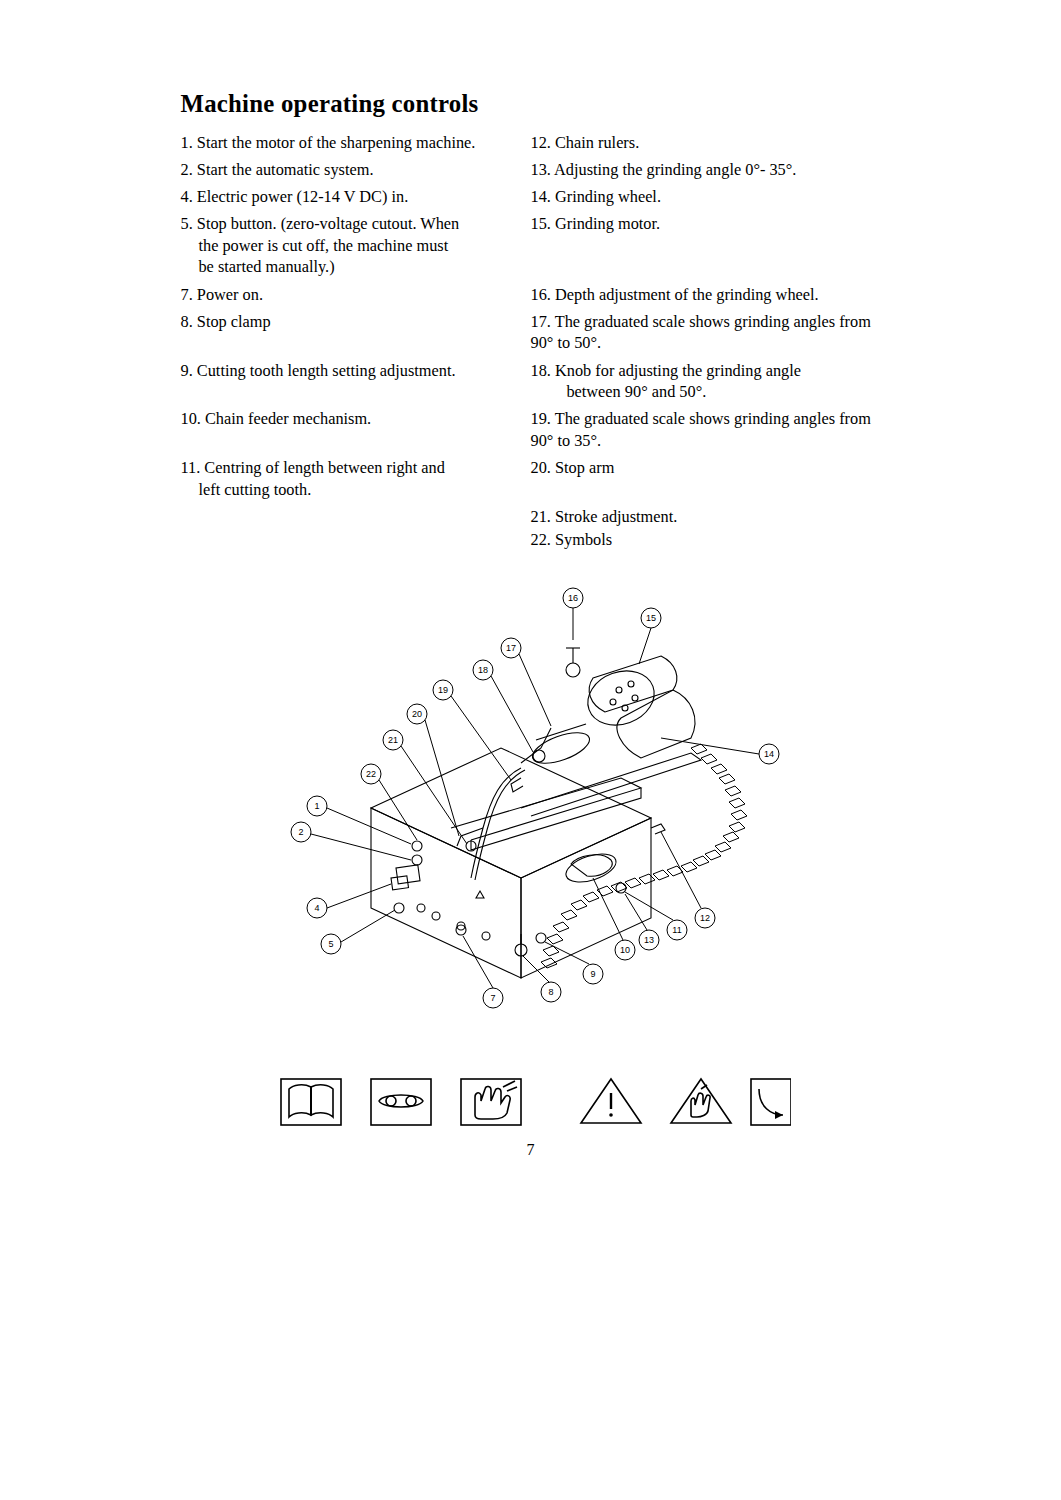Machine operating controls
| 1. Start the motor of the sharpening machine. | 12. Chain rulers. |
| 2. Start the automatic system. | 13. Adjusting the grinding angle 0°- 35°. |
| 4. Electric power (12-14 V DC) in. | 14. Grinding wheel. |
| 5. Stop button. (zero-voltage cutout. When the power is cut off, the machine must be started manually.) | 15. Grinding motor. |
| 7. Power on. | 16. Depth adjustment of the grinding wheel. |
| 8. Stop clamp | 17. The graduated scale shows grinding angles from 90° to 50°. |
| 9. Cutting tooth length setting adjustment. | 18. Knob for adjusting the grinding angle between 90° and 50°. |
| 10. Chain feeder mechanism. | 19. The graduated scale shows grinding angles from 90° to 35°. |
| 11. Centring of length between right and left cutting tooth. | 20. Stop arm |
21. Stroke adjustment.
22. Symbols
16 15 17 18 19 20 21 22 1 2 4 5 7 8 9 10 13 11 12 14
7